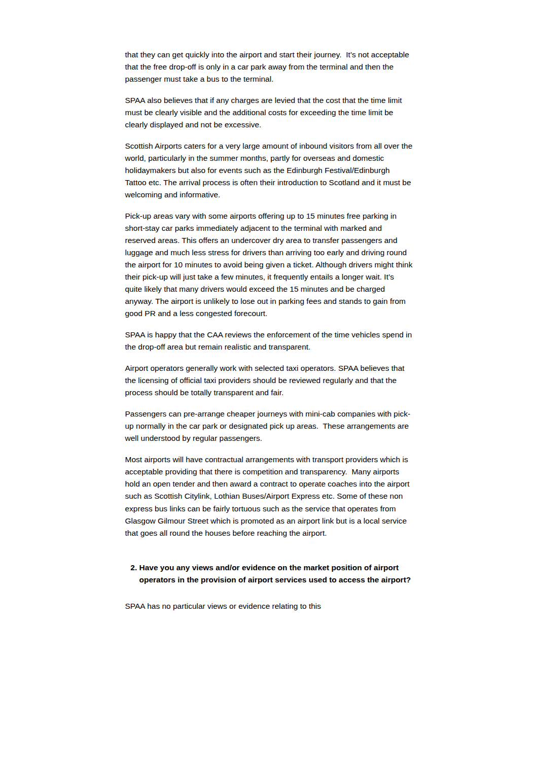that they can get quickly into the airport and start their journey. It’s not acceptable that the free drop-off is only in a car park away from the terminal and then the passenger must take a bus to the terminal.
SPAA also believes that if any charges are levied that the cost that the time limit must be clearly visible and the additional costs for exceeding the time limit be clearly displayed and not be excessive.
Scottish Airports caters for a very large amount of inbound visitors from all over the world, particularly in the summer months, partly for overseas and domestic holidaymakers but also for events such as the Edinburgh Festival/Edinburgh Tattoo etc. The arrival process is often their introduction to Scotland and it must be welcoming and informative.
Pick-up areas vary with some airports offering up to 15 minutes free parking in short-stay car parks immediately adjacent to the terminal with marked and reserved areas. This offers an undercover dry area to transfer passengers and luggage and much less stress for drivers than arriving too early and driving round the airport for 10 minutes to avoid being given a ticket. Although drivers might think their pick-up will just take a few minutes, it frequently entails a longer wait. It’s quite likely that many drivers would exceed the 15 minutes and be charged anyway. The airport is unlikely to lose out in parking fees and stands to gain from good PR and a less congested forecourt.
SPAA is happy that the CAA reviews the enforcement of the time vehicles spend in the drop-off area but remain realistic and transparent.
Airport operators generally work with selected taxi operators. SPAA believes that the licensing of official taxi providers should be reviewed regularly and that the process should be totally transparent and fair.
Passengers can pre-arrange cheaper journeys with mini-cab companies with pick-up normally in the car park or designated pick up areas. These arrangements are well understood by regular passengers.
Most airports will have contractual arrangements with transport providers which is acceptable providing that there is competition and transparency. Many airports hold an open tender and then award a contract to operate coaches into the airport such as Scottish Citylink, Lothian Buses/Airport Express etc. Some of these non express bus links can be fairly tortuous such as the service that operates from Glasgow Gilmour Street which is promoted as an airport link but is a local service that goes all round the houses before reaching the airport.
Have you any views and/or evidence on the market position of airport operators in the provision of airport services used to access the airport?
SPAA has no particular views or evidence relating to this